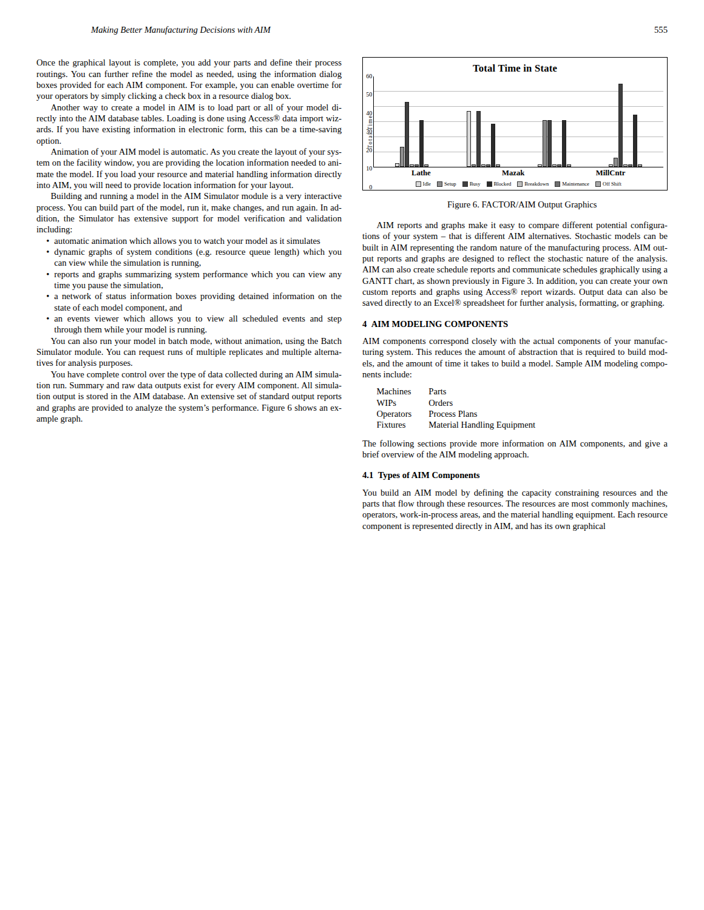Making Better Manufacturing Decisions with AIM
555
Once the graphical layout is complete, you add your parts and define their process routings. You can further refine the model as needed, using the information dialog boxes provided for each AIM component. For example, you can enable overtime for your operators by simply clicking a check box in a resource dialog box.
Another way to create a model in AIM is to load part or all of your model directly into the AIM database tables. Loading is done using Access® data import wizards. If you have existing information in electronic form, this can be a time-saving option.
Animation of your AIM model is automatic. As you create the layout of your system on the facility window, you are providing the location information needed to animate the model. If you load your resource and material handling information directly into AIM, you will need to provide location information for your layout.
Building and running a model in the AIM Simulator module is a very interactive process. You can build part of the model, run it, make changes, and run again. In addition, the Simulator has extensive support for model verification and validation including:
automatic animation which allows you to watch your model as it simulates
dynamic graphs of system conditions (e.g. resource queue length) which you can view while the simulation is running,
reports and graphs summarizing system performance which you can view any time you pause the simulation,
a network of status information boxes providing detained information on the state of each model component, and
an events viewer which allows you to view all scheduled events and step through them while your model is running.
You can also run your model in batch mode, without animation, using the Batch Simulator module. You can request runs of multiple replicates and multiple alternatives for analysis purposes.
You have complete control over the type of data collected during an AIM simulation run. Summary and raw data outputs exist for every AIM component. All simulation output is stored in the AIM database. An extensive set of standard output reports and graphs are provided to analyze the system’s performance. Figure 6 shows an example graph.
Total Time in State
Total Time
60 50 40 30 20 10 0
Lathe Mazak MillCntr
Idle Setup Busy Blocked Breakdown Maintenance Off Shift
Figure 6. FACTOR/AIM Output Graphics
AIM reports and graphs make it easy to compare different potential configurations of your system – that is different AIM alternatives. Stochastic models can be built in AIM representing the random nature of the manufacturing process. AIM output reports and graphs are designed to reflect the stochastic nature of the analysis. AIM can also create schedule reports and communicate schedules graphically using a GANTT chart, as shown previously in Figure 3. In addition, you can create your own custom reports and graphs using Access® report wizards. Output data can also be saved directly to an Excel® spreadsheet for further analysis, formatting, or graphing.
4 AIM Modeling Components
AIM components correspond closely with the actual components of your manufacturing system. This reduces the amount of abstraction that is required to build models, and the amount of time it takes to build a model. Sample AIM modeling components include:
| Machines | Parts |
| WIPs | Orders |
| Operators | Process Plans |
| Fixtures | Material Handling Equipment |
The following sections provide more information on AIM components, and give a brief overview of the AIM modeling approach.
4.1 Types of AIM Components
You build an AIM model by defining the capacity constraining resources and the parts that flow through these resources. The resources are most commonly machines, operators, work-in-process areas, and the material handling equipment. Each resource component is represented directly in AIM, and has its own graphical